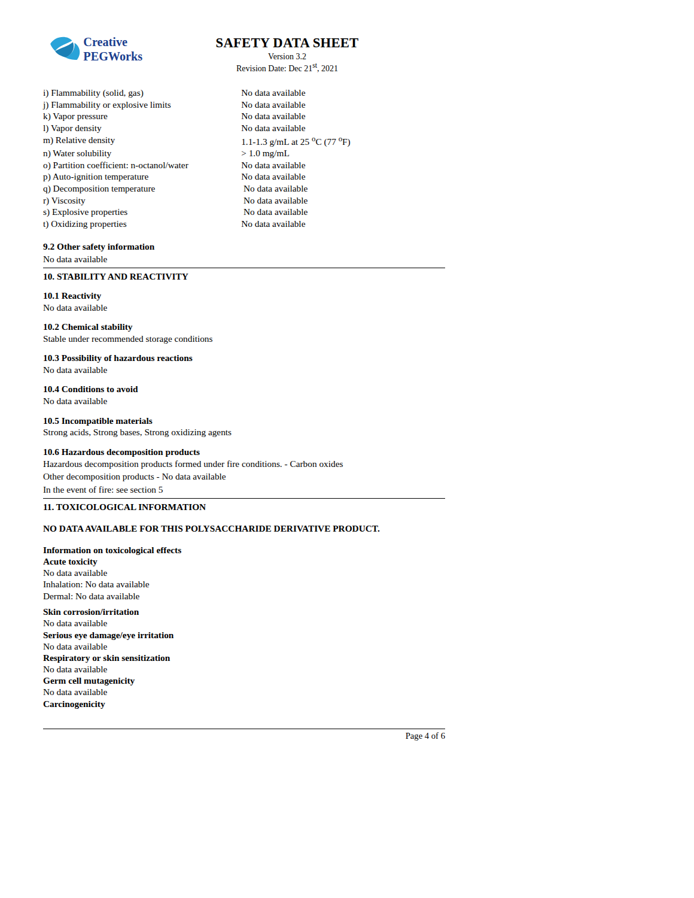SAFETY DATA SHEET
Version 3.2
Revision Date: Dec 21st, 2021
| i) Flammability (solid, gas) | No data available |
| j) Flammability or explosive limits | No data available |
| k) Vapor pressure | No data available |
| l) Vapor density | No data available |
| m) Relative density | 1.1-1.3 g/mL at 25 o C (77 o F) |
| n) Water solubility | > 1.0 mg/mL |
| o) Partition coefficient: n-octanol/water | No data available |
| p) Auto-ignition temperature | No data available |
| q) Decomposition temperature | No data available |
| r) Viscosity | No data available |
| s) Explosive properties | No data available |
| t) Oxidizing properties | No data available |
9.2 Other safety information
No data available
10. STABILITY AND REACTIVITY
10.1 Reactivity
No data available
10.2 Chemical stability
Stable under recommended storage conditions
10.3 Possibility of hazardous reactions
No data available
10.4 Conditions to avoid
No data available
10.5 Incompatible materials
Strong acids, Strong bases, Strong oxidizing agents
10.6 Hazardous decomposition products
Hazardous decomposition products formed under fire conditions. - Carbon oxides
Other decomposition products - No data available
In the event of fire: see section 5
11. TOXICOLOGICAL INFORMATION
NO DATA AVAILABLE FOR THIS POLYSACCHARIDE DERIVATIVE PRODUCT.
Information on toxicological effects
Acute toxicity
No data available
Inhalation: No data available
Dermal: No data available
Skin corrosion/irritation
No data available
Serious eye damage/eye irritation
No data available
Respiratory or skin sensitization
No data available
Germ cell mutagenicity
No data available
Carcinogenicity
Page 4 of 6